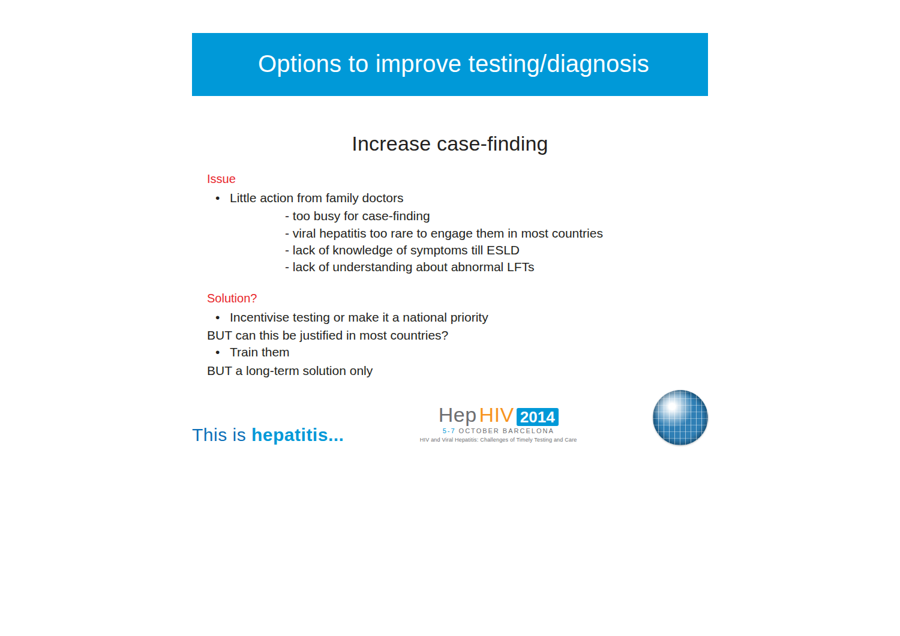Options to improve testing/diagnosis
Increase case-finding
Issue
Little action from family doctors
- too busy for case-finding
- viral hepatitis too rare to engage them in most countries
- lack of knowledge of symptoms till ESLD
- lack of understanding about abnormal LFTs
Solution?
Incentivise testing or make it a national priority
BUT can this be justified in most countries?
Train them
BUT a long-term solution only
This is hepatitis...
Hep HIV 2014
5-7 OCTOBER BARCELONA
HIV and Viral Hepatitis: Challenges of Timely Testing and Care